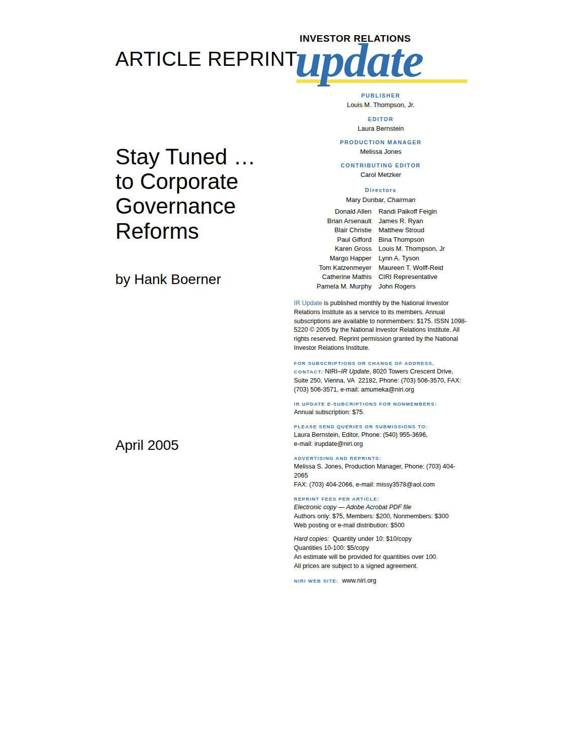ARTICLE REPRINT
Stay Tuned …
to Corporate
Governance
Reforms
by Hank Boerner
April 2005
INVESTOR RELATIONS
update
Publisher
Louis M. Thompson, Jr.
Editor
Laura Bernstein
Production Manager
Melissa Jones
Contributing Editor
Carol Metzker
Directors
Mary Dunbar, Chairman
| Donald Allen | Randi Paikoff Feigin |
| Brian Arsenault | James R. Ryan |
| Blair Christie | Matthew Stroud |
| Paul Gifford | Bina Thompson |
| Karen Gross | Louis M. Thompson, Jr |
| Margo Happer | Lynn A. Tyson |
| Tom Katzenmeyer | Maureen T. Wolff-Reid |
| Catherine Mathis | CIRI Representative |
| Pamela M. Murphy | John Rogers |
IR Update is published monthly by the National Investor Relations Institute as a service to its members. Annual subscriptions are available to nonmembers: $175. ISSN 1098-5220 © 2005 by the National Investor Relations Institute. All rights reserved. Reprint permission granted by the National Investor Relations Institute.
For subscriptions or change of address,
contact: NIRI–IR Update, 8020 Towers Crescent Drive, Suite 250, Vienna, VA 22182, Phone: (703) 506-3570, FAX: (703) 506-3571, e-mail: amumeka@niri.org
IR Update e-subcriptions for nonmembers:
Annual subscription: $75.
Please send queries or submissions to:
Laura Bernstein, Editor, Phone: (540) 955-3696,
e-mail: irupdate@niri.org
Advertising and reprints:
Melissa S. Jones, Production Manager, Phone: (703) 404-2065
FAX: (703) 404-2066, e-mail: missy3578@aol.com
Reprint fees per article:
Electronic copy — Adobe Acrobat PDF file
Authors only: $75, Members: $200, Nonmembers: $300
Web posting or e-mail distribution: $500
Hard copies: Quantity under 10: $10/copy
Quantities 10-100: $5/copy
An estimate will be provided for quantities over 100.
All prices are subject to a signed agreement.
NIRI web site: www.niri.org